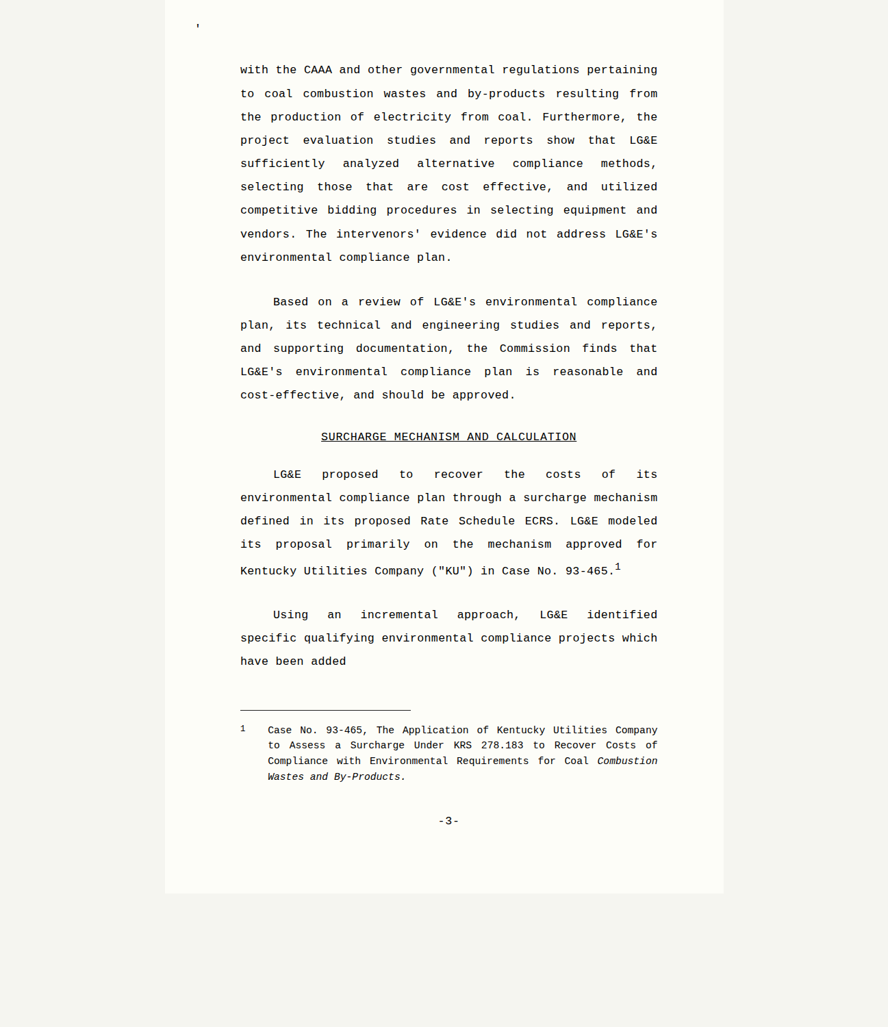'
with the CAAA and other governmental regulations pertaining to coal combustion wastes and by-products resulting from the production of electricity from coal. Furthermore, the project evaluation studies and reports show that LG&E sufficiently analyzed alternative compliance methods, selecting those that are cost effective, and utilized competitive bidding procedures in selecting equipment and vendors. The intervenors' evidence did not address LG&E's environmental compliance plan.
Based on a review of LG&E's environmental compliance plan, its technical and engineering studies and reports, and supporting documentation, the Commission finds that LG&E's environmental compliance plan is reasonable and cost-effective, and should be approved.
SURCHARGE MECHANISM AND CALCULATION
LG&E proposed to recover the costs of its environmental compliance plan through a surcharge mechanism defined in its proposed Rate Schedule ECRS. LG&E modeled its proposal primarily on the mechanism approved for Kentucky Utilities Company ("KU") in Case No. 93-465.1
Using an incremental approach, LG&E identified specific qualifying environmental compliance projects which have been added
1
Case No. 93-465, The Application of Kentucky Utilities Company to Assess a Surcharge Under KRS 278.183 to Recover Costs of Compliance with Environmental Requirements for Coal Combustion Wastes and By-Products.
-3-